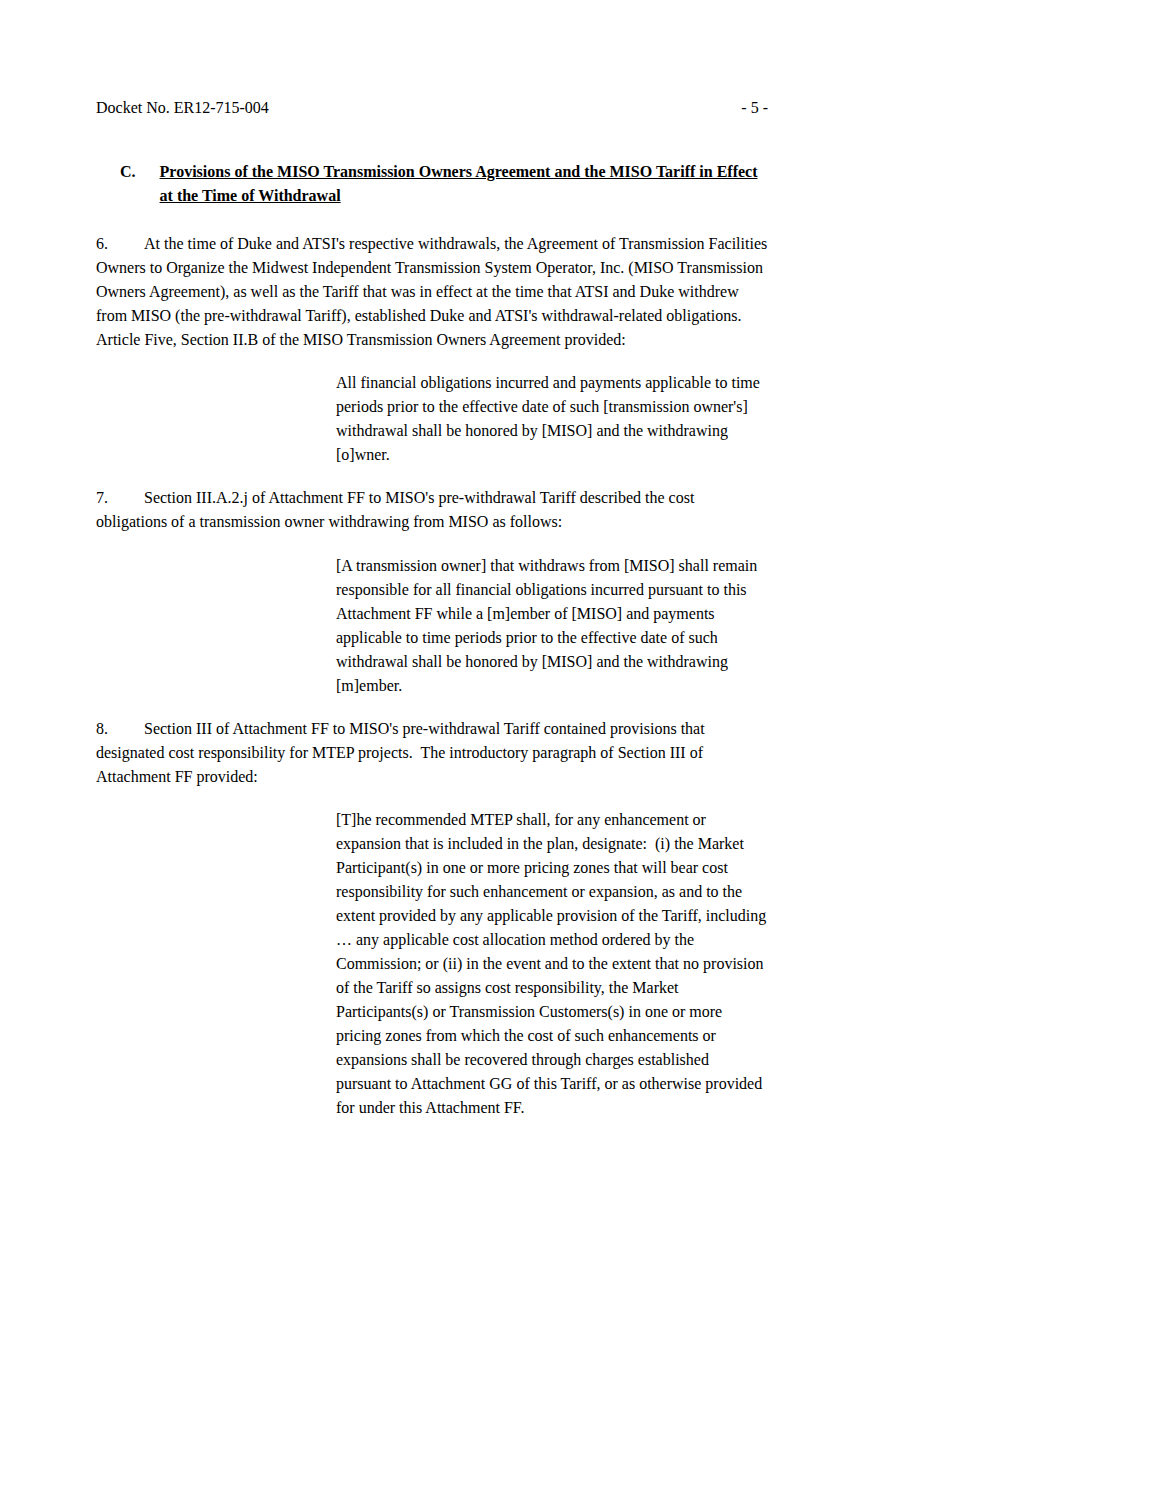Docket No. ER12-715-004 - 5 -
| C. | Provisions of the MISO Transmission Owners Agreement and the MISO Tariff in Effect at the Time of Withdrawal |
6. At the time of Duke and ATSI's respective withdrawals, the Agreement of Transmission Facilities Owners to Organize the Midwest Independent Transmission System Operator, Inc. (MISO Transmission Owners Agreement), as well as the Tariff that was in effect at the time that ATSI and Duke withdrew from MISO (the pre-withdrawal Tariff), established Duke and ATSI's withdrawal-related obligations. Article Five, Section II.B of the MISO Transmission Owners Agreement provided:
All financial obligations incurred and payments applicable to time periods prior to the effective date of such [transmission owner's] withdrawal shall be honored by [MISO] and the withdrawing [o]wner.
7. Section III.A.2.j of Attachment FF to MISO's pre-withdrawal Tariff described the cost obligations of a transmission owner withdrawing from MISO as follows:
[A transmission owner] that withdraws from [MISO] shall remain responsible for all financial obligations incurred pursuant to this Attachment FF while a [m]ember of [MISO] and payments applicable to time periods prior to the effective date of such withdrawal shall be honored by [MISO] and the withdrawing [m]ember.
8. Section III of Attachment FF to MISO's pre-withdrawal Tariff contained provisions that designated cost responsibility for MTEP projects. The introductory paragraph of Section III of Attachment FF provided:
[T]he recommended MTEP shall, for any enhancement or expansion that is included in the plan, designate: (i) the Market Participant(s) in one or more pricing zones that will bear cost responsibility for such enhancement or expansion, as and to the extent provided by any applicable provision of the Tariff, including … any applicable cost allocation method ordered by the Commission; or (ii) in the event and to the extent that no provision of the Tariff so assigns cost responsibility, the Market Participants(s) or Transmission Customers(s) in one or more pricing zones from which the cost of such enhancements or expansions shall be recovered through charges established pursuant to Attachment GG of this Tariff, or as otherwise provided for under this Attachment FF.